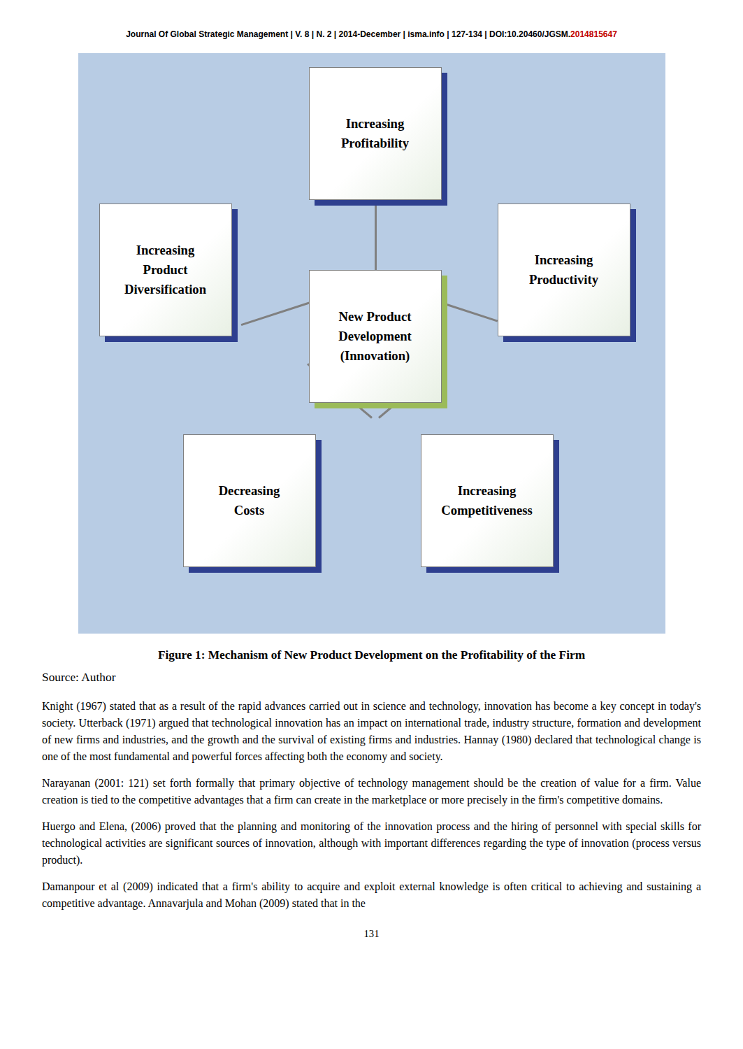Journal Of Global Strategic Management | V. 8 | N. 2 | 2014-December | isma.info | 127-134 | DOI:10.20460/JGSM.2014815647
Increasing
Profitability
Increasing
Product
Diversification
New Product
Development
(Innovation)
Increasing
Productivity
Decreasing
Costs
Increasing
Competitiveness
Figure 1: Mechanism of New Product Development on the Profitability of the Firm
Source: Author
Knight (1967) stated that as a result of the rapid advances carried out in science and technology, innovation has become a key concept in today's society. Utterback (1971) argued that technological innovation has an impact on international trade, industry structure, formation and development of new firms and industries, and the growth and the survival of existing firms and industries. Hannay (1980) declared that technological change is one of the most fundamental and powerful forces affecting both the economy and society.
Narayanan (2001: 121) set forth formally that primary objective of technology management should be the creation of value for a firm. Value creation is tied to the competitive advantages that a firm can create in the marketplace or more precisely in the firm's competitive domains.
Huergo and Elena, (2006) proved that the planning and monitoring of the innovation process and the hiring of personnel with special skills for technological activities are significant sources of innovation, although with important differences regarding the type of innovation (process versus product).
Damanpour et al (2009) indicated that a firm's ability to acquire and exploit external knowledge is often critical to achieving and sustaining a competitive advantage. Annavarjula and Mohan (2009) stated that in the
131